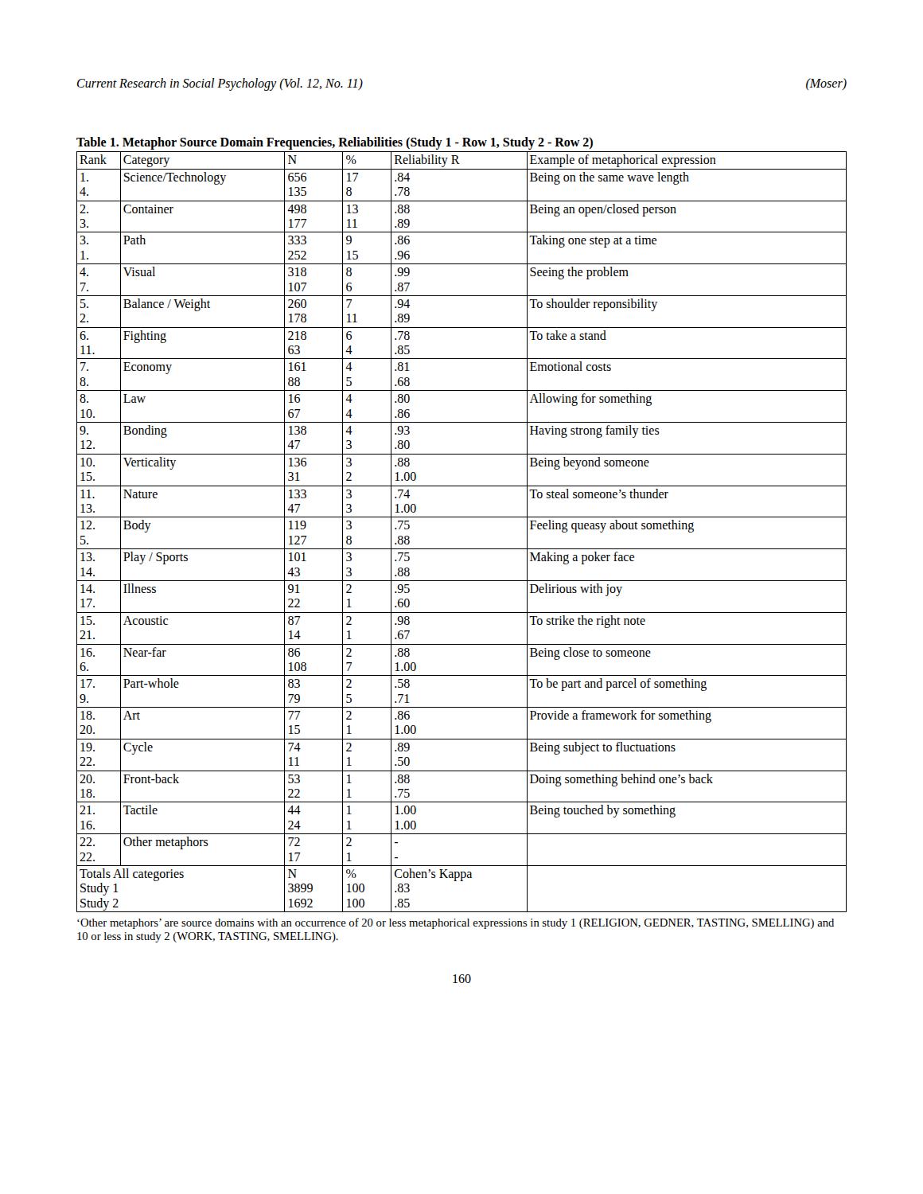Current Research in Social Psychology (Vol. 12, No. 11) (Moser)
Table 1. Metaphor Source Domain Frequencies, Reliabilities (Study 1 - Row 1, Study 2 - Row 2)
| Rank | Category | N | % | Reliability R | Example of metaphorical expression |
| --- | --- | --- | --- | --- | --- |
| 1. 4. | Science/Technology | 656 135 | 17 8 | .84 .78 | Being on the same wave length |
| 2. 3. | Container | 498 177 | 13 11 | .88 .89 | Being an open/closed person |
| 3. 1. | Path | 333 252 | 9 15 | .86 .96 | Taking one step at a time |
| 4. 7. | Visual | 318 107 | 8 6 | .99 .87 | Seeing the problem |
| 5. 2. | Balance / Weight | 260 178 | 7 11 | .94 .89 | To shoulder reponsibility |
| 6. 11. | Fighting | 218 63 | 6 4 | .78 .85 | To take a stand |
| 7. 8. | Economy | 161 88 | 4 5 | .81 .68 | Emotional costs |
| 8. 10. | Law | 16 67 | 4 4 | .80 .86 | Allowing for something |
| 9. 12. | Bonding | 138 47 | 4 3 | .93 .80 | Having strong family ties |
| 10. 15. | Verticality | 136 31 | 3 2 | .88 1.00 | Being beyond someone |
| 11. 13. | Nature | 133 47 | 3 3 | .74 1.00 | To steal someone’s thunder |
| 12. 5. | Body | 119 127 | 3 8 | .75 .88 | Feeling queasy about something |
| 13. 14. | Play / Sports | 101 43 | 3 3 | .75 .88 | Making a poker face |
| 14. 17. | Illness | 91 22 | 2 1 | .95 .60 | Delirious with joy |
| 15. 21. | Acoustic | 87 14 | 2 1 | .98 .67 | To strike the right note |
| 16. 6. | Near-far | 86 108 | 2 7 | .88 1.00 | Being close to someone |
| 17. 9. | Part-whole | 83 79 | 2 5 | .58 .71 | To be part and parcel of something |
| 18. 20. | Art | 77 15 | 2 1 | .86 1.00 | Provide a framework for something |
| 19. 22. | Cycle | 74 11 | 2 1 | .89 .50 | Being subject to fluctuations |
| 20. 18. | Front-back | 53 22 | 1 1 | .88 .75 | Doing something behind one’s back |
| 21. 16. | Tactile | 44 24 | 1 1 | 1.00 1.00 | Being touched by something |
| 22. 22. | Other metaphors | 72 17 | 2 1 | - - | |
| Totals All categories Study 1 Study 2 | N 3899 1692 | % 100 100 | Cohen’s Kappa .83 .85 | |
‘Other metaphors’ are source domains with an occurrence of 20 or less metaphorical expressions in study 1 (RELIGION, GEDNER, TASTING, SMELLING) and 10 or less in study 2 (WORK, TASTING, SMELLING).
160